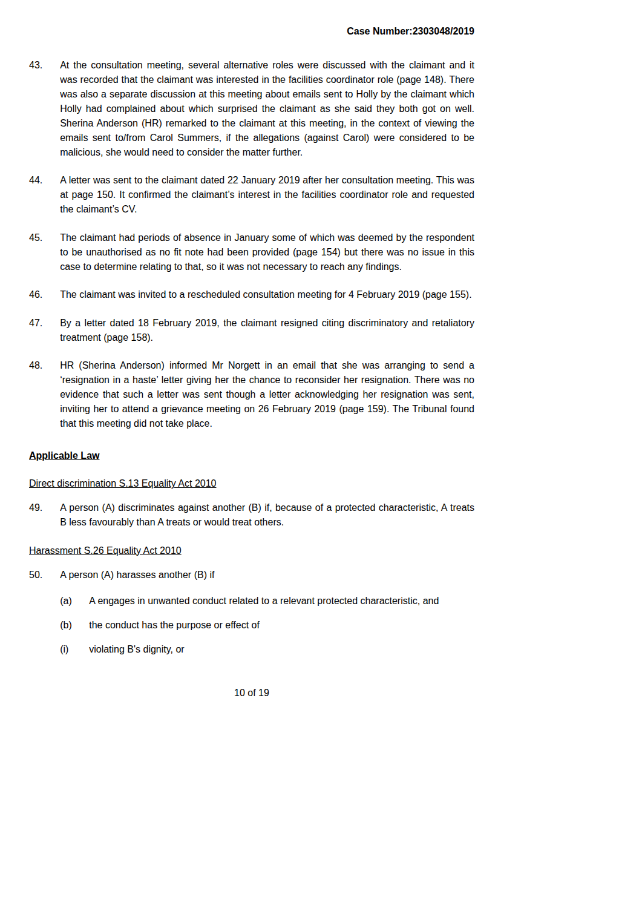Case Number:2303048/2019
43. At the consultation meeting, several alternative roles were discussed with the claimant and it was recorded that the claimant was interested in the facilities coordinator role (page 148). There was also a separate discussion at this meeting about emails sent to Holly by the claimant which Holly had complained about which surprised the claimant as she said they both got on well. Sherina Anderson (HR) remarked to the claimant at this meeting, in the context of viewing the emails sent to/from Carol Summers, if the allegations (against Carol) were considered to be malicious, she would need to consider the matter further.
44. A letter was sent to the claimant dated 22 January 2019 after her consultation meeting. This was at page 150. It confirmed the claimant’s interest in the facilities coordinator role and requested the claimant’s CV.
45. The claimant had periods of absence in January some of which was deemed by the respondent to be unauthorised as no fit note had been provided (page 154) but there was no issue in this case to determine relating to that, so it was not necessary to reach any findings.
46. The claimant was invited to a rescheduled consultation meeting for 4 February 2019 (page 155).
47. By a letter dated 18 February 2019, the claimant resigned citing discriminatory and retaliatory treatment (page 158).
48. HR (Sherina Anderson) informed Mr Norgett in an email that she was arranging to send a ‘resignation in a haste’ letter giving her the chance to reconsider her resignation. There was no evidence that such a letter was sent though a letter acknowledging her resignation was sent, inviting her to attend a grievance meeting on 26 February 2019 (page 159). The Tribunal found that this meeting did not take place.
Applicable Law
Direct discrimination S.13 Equality Act 2010
49. A person (A) discriminates against another (B) if, because of a protected characteristic, A treats B less favourably than A treats or would treat others.
Harassment S.26 Equality Act 2010
50. A person (A) harasses another (B) if
(a) A engages in unwanted conduct related to a relevant protected characteristic, and
(b) the conduct has the purpose or effect of
(i) violating B's dignity, or
10 of 19